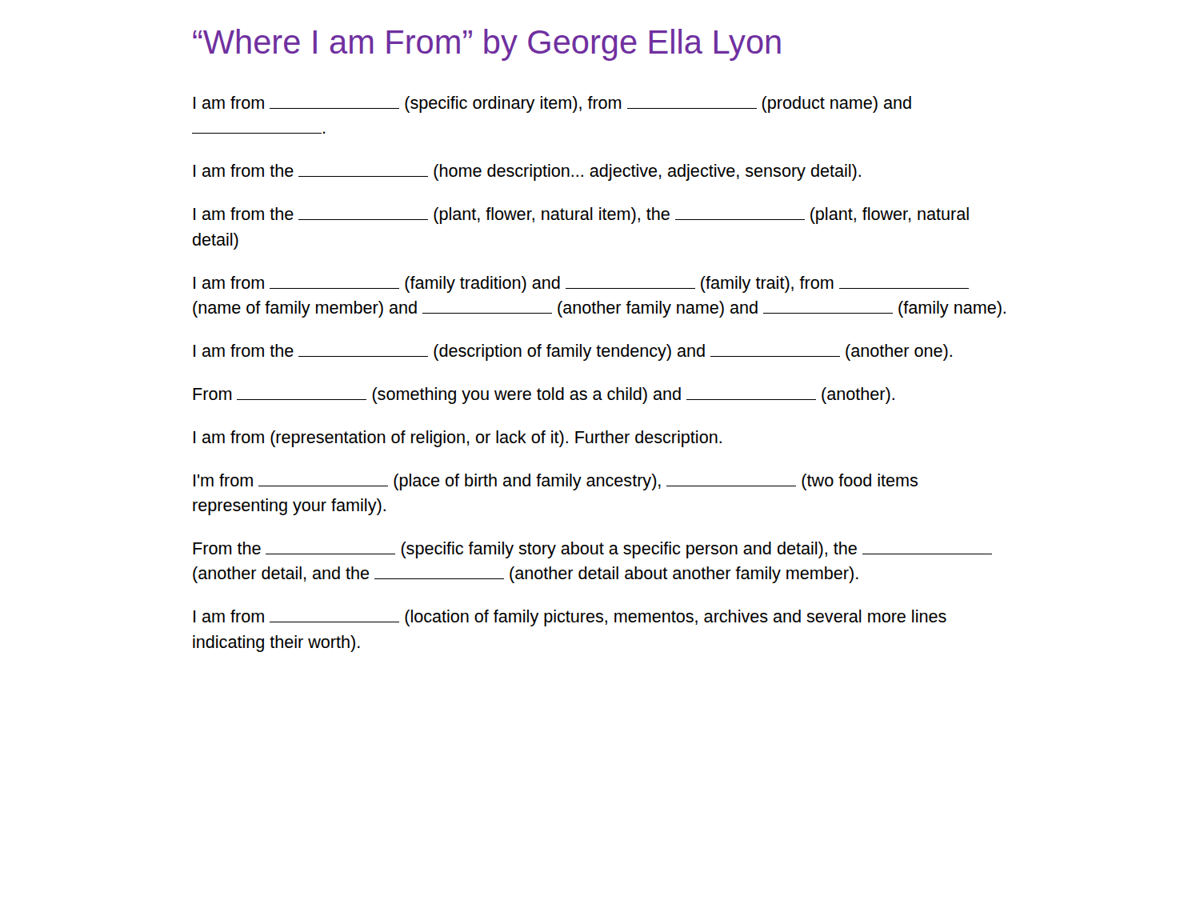“Where I am From” by George Ella Lyon
I am from (specific ordinary item), from (product name) and .
I am from the (home description... adjective, adjective, sensory detail).
I am from the (plant, flower, natural item), the (plant, flower, natural detail)
I am from (family tradition) and (family trait), from (name of family member) and (another family name) and (family name).
I am from the (description of family tendency) and (another one).
From (something you were told as a child) and (another).
I am from (representation of religion, or lack of it). Further description.
I'm from (place of birth and family ancestry), (two food items representing your family).
From the (specific family story about a specific person and detail), the (another detail, and the (another detail about another family member).
I am from (location of family pictures, mementos, archives and several more lines indicating their worth).